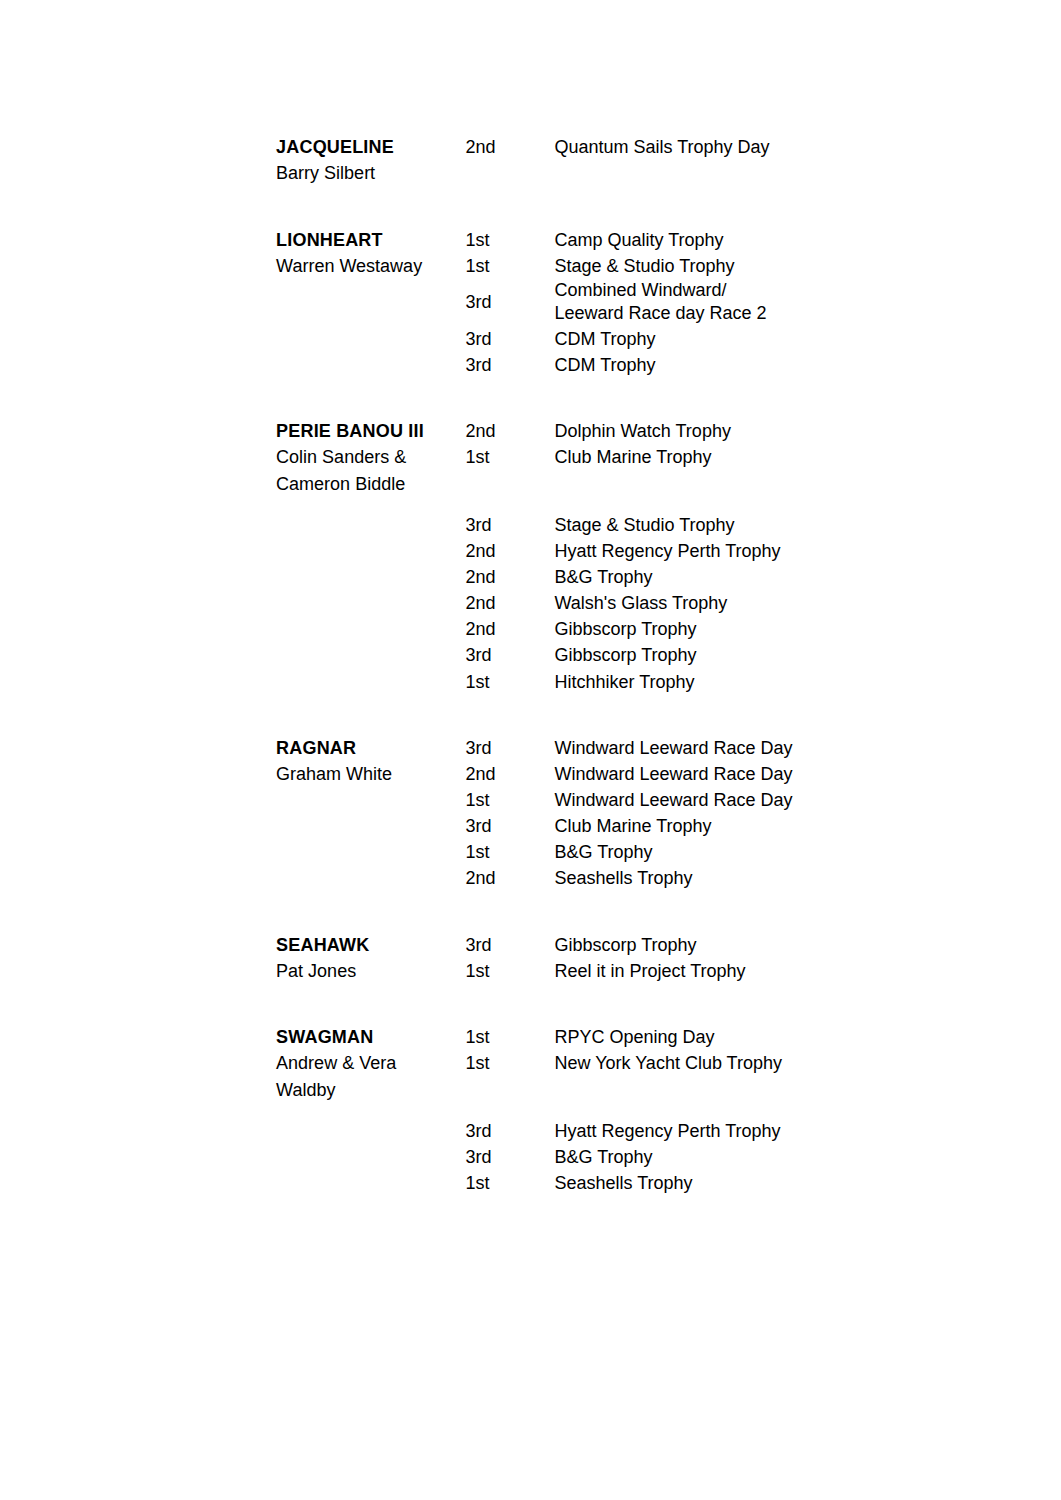| JACQUELINE | 2nd | Quantum Sails Trophy Day |
| Barry Silbert | | |
| LIONHEART | 1st | Camp Quality Trophy |
| Warren Westaway | 1st | Stage & Studio Trophy |
| | 3rd | Combined Windward/ Leeward Race day Race 2 |
| | 3rd | CDM Trophy |
| | 3rd | CDM Trophy |
| PERIE BANOU III | 2nd | Dolphin Watch Trophy |
| Colin Sanders & Cameron Biddle | 1st | Club Marine Trophy |
| | 3rd | Stage & Studio Trophy |
| | 2nd | Hyatt Regency Perth Trophy |
| | 2nd | B&G Trophy |
| | 2nd | Walsh's Glass Trophy |
| | 2nd | Gibbscorp Trophy |
| | 3rd | Gibbscorp Trophy |
| | 1st | Hitchhiker Trophy |
| RAGNAR | 3rd | Windward Leeward Race Day |
| Graham White | 2nd | Windward Leeward Race Day |
| | 1st | Windward Leeward Race Day |
| | 3rd | Club Marine Trophy |
| | 1st | B&G Trophy |
| | 2nd | Seashells Trophy |
| SEAHAWK | 3rd | Gibbscorp Trophy |
| Pat Jones | 1st | Reel it in Project Trophy |
| SWAGMAN | 1st | RPYC Opening Day |
| Andrew & Vera Waldby | 1st | New York Yacht Club Trophy |
| | 3rd | Hyatt Regency Perth Trophy |
| | 3rd | B&G Trophy |
| | 1st | Seashells Trophy |